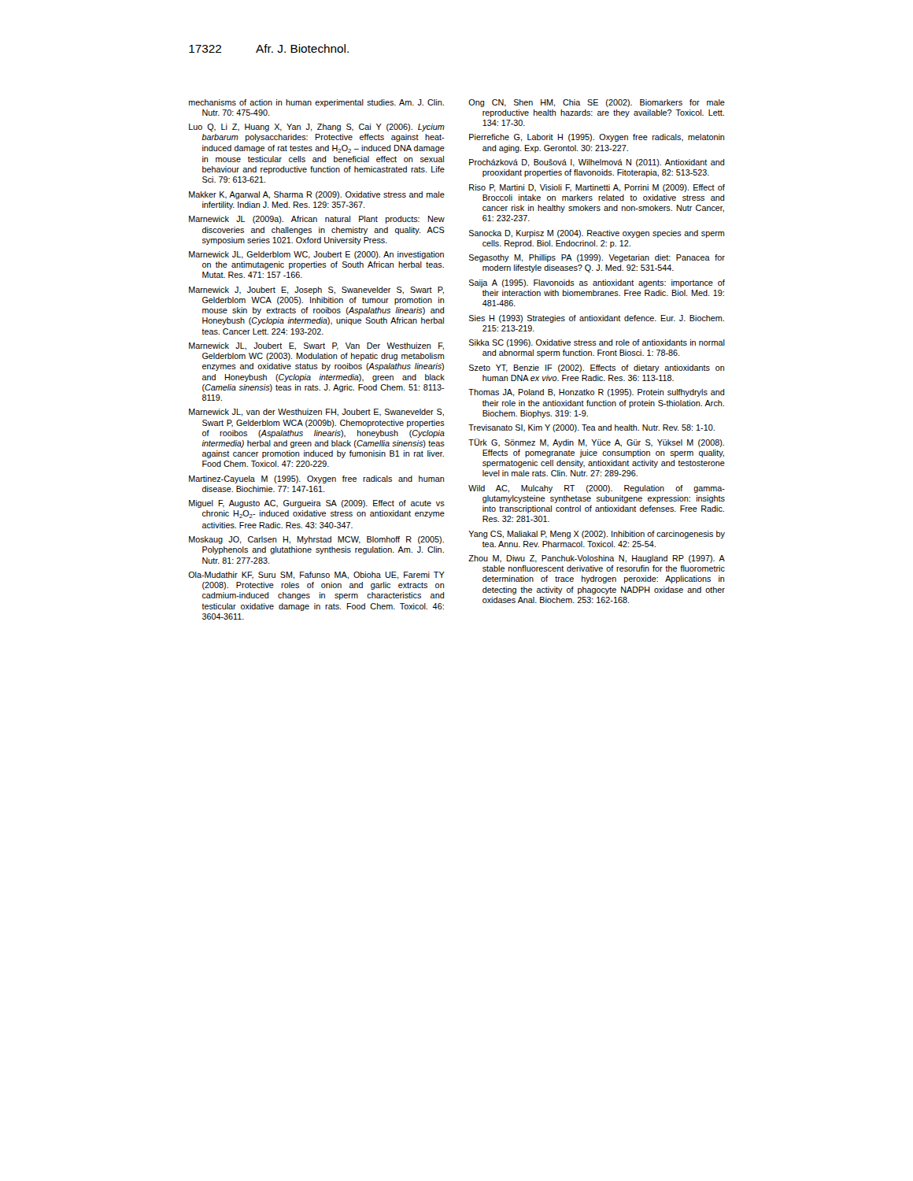17322 Afr. J. Biotechnol.
mechanisms of action in human experimental studies. Am. J. Clin. Nutr. 70: 475-490.
Luo Q, Li Z, Huang X, Yan J, Zhang S, Cai Y (2006). Lycium barbarum polysaccharides: Protective effects against heat-induced damage of rat testes and H2O2 – induced DNA damage in mouse testicular cells and beneficial effect on sexual behaviour and reproductive function of hemicastrated rats. Life Sci. 79: 613-621.
Makker K, Agarwal A, Sharma R (2009). Oxidative stress and male infertility. Indian J. Med. Res. 129: 357-367.
Marnewick JL (2009a). African natural Plant products: New discoveries and challenges in chemistry and quality. ACS symposium series 1021. Oxford University Press.
Marnewick JL, Gelderblom WC, Joubert E (2000). An investigation on the antimutagenic properties of South African herbal teas. Mutat. Res. 471: 157 -166.
Marnewick J, Joubert E, Joseph S, Swanevelder S, Swart P, Gelderblom WCA (2005). Inhibition of tumour promotion in mouse skin by extracts of rooibos (Aspalathus linearis) and Honeybush (Cyclopia intermedia), unique South African herbal teas. Cancer Lett. 224: 193-202.
Marnewick JL, Joubert E, Swart P, Van Der Westhuizen F, Gelderblom WC (2003). Modulation of hepatic drug metabolism enzymes and oxidative status by rooibos (Aspalathus linearis) and Honeybush (Cyclopia intermedia), green and black (Camelia sinensis) teas in rats. J. Agric. Food Chem. 51: 8113-8119.
Marnewick JL, van der Westhuizen FH, Joubert E, Swanevelder S, Swart P, Gelderblom WCA (2009b). Chemoprotective properties of rooibos (Aspalathus linearis), honeybush (Cyclopia intermedia) herbal and green and black (Camellia sinensis) teas against cancer promotion induced by fumonisin B1 in rat liver. Food Chem. Toxicol. 47: 220-229.
Martinez-Cayuela M (1995). Oxygen free radicals and human disease. Biochimie. 77: 147-161.
Miguel F, Augusto AC, Gurgueira SA (2009). Effect of acute vs chronic H2O2- induced oxidative stress on antioxidant enzyme activities. Free Radic. Res. 43: 340-347.
Moskaug JO, Carlsen H, Myhrstad MCW, Blomhoff R (2005). Polyphenols and glutathione synthesis regulation. Am. J. Clin. Nutr. 81: 277-283.
Ola-Mudathir KF, Suru SM, Fafunso MA, Obioha UE, Faremi TY (2008). Protective roles of onion and garlic extracts on cadmium-induced changes in sperm characteristics and testicular oxidative damage in rats. Food Chem. Toxicol. 46: 3604-3611.
Ong CN, Shen HM, Chia SE (2002). Biomarkers for male reproductive health hazards: are they available? Toxicol. Lett. 134: 17-30.
Pierrefiche G, Laborit H (1995). Oxygen free radicals, melatonin and aging. Exp. Gerontol. 30: 213-227.
Procházková D, Boušová I, Wilhelmová N (2011). Antioxidant and prooxidant properties of flavonoids. Fitoterapia, 82: 513-523.
Riso P, Martini D, Visioli F, Martinetti A, Porrini M (2009). Effect of Broccoli intake on markers related to oxidative stress and cancer risk in healthy smokers and non-smokers. Nutr Cancer, 61: 232-237.
Sanocka D, Kurpisz M (2004). Reactive oxygen species and sperm cells. Reprod. Biol. Endocrinol. 2: p. 12.
Segasothy M, Phillips PA (1999). Vegetarian diet: Panacea for modern lifestyle diseases? Q. J. Med. 92: 531-544.
Saija A (1995). Flavonoids as antioxidant agents: importance of their interaction with biomembranes. Free Radic. Biol. Med. 19: 481-486.
Sies H (1993) Strategies of antioxidant defence. Eur. J. Biochem. 215: 213-219.
Sikka SC (1996). Oxidative stress and role of antioxidants in normal and abnormal sperm function. Front Biosci. 1: 78-86.
Szeto YT, Benzie IF (2002). Effects of dietary antioxidants on human DNA ex vivo. Free Radic. Res. 36: 113-118.
Thomas JA, Poland B, Honzatko R (1995). Protein sulfhydryls and their role in the antioxidant function of protein S-thiolation. Arch. Biochem. Biophys. 319: 1-9.
Trevisanato SI, Kim Y (2000). Tea and health. Nutr. Rev. 58: 1-10.
TÜrk G, Sönmez M, Aydin M, Yüce A, Gür S, Yüksel M (2008). Effects of pomegranate juice consumption on sperm quality, spermatogenic cell density, antioxidant activity and testosterone level in male rats. Clin. Nutr. 27: 289-296.
Wild AC, Mulcahy RT (2000). Regulation of gamma-glutamylcysteine synthetase subunitgene expression: insights into transcriptional control of antioxidant defenses. Free Radic. Res. 32: 281-301.
Yang CS, Maliakal P, Meng X (2002). Inhibition of carcinogenesis by tea. Annu. Rev. Pharmacol. Toxicol. 42: 25-54.
Zhou M, Diwu Z, Panchuk-Voloshina N, Haugland RP (1997). A stable nonfluorescent derivative of resorufin for the fluorometric determination of trace hydrogen peroxide: Applications in detecting the activity of phagocyte NADPH oxidase and other oxidases Anal. Biochem. 253: 162-168.